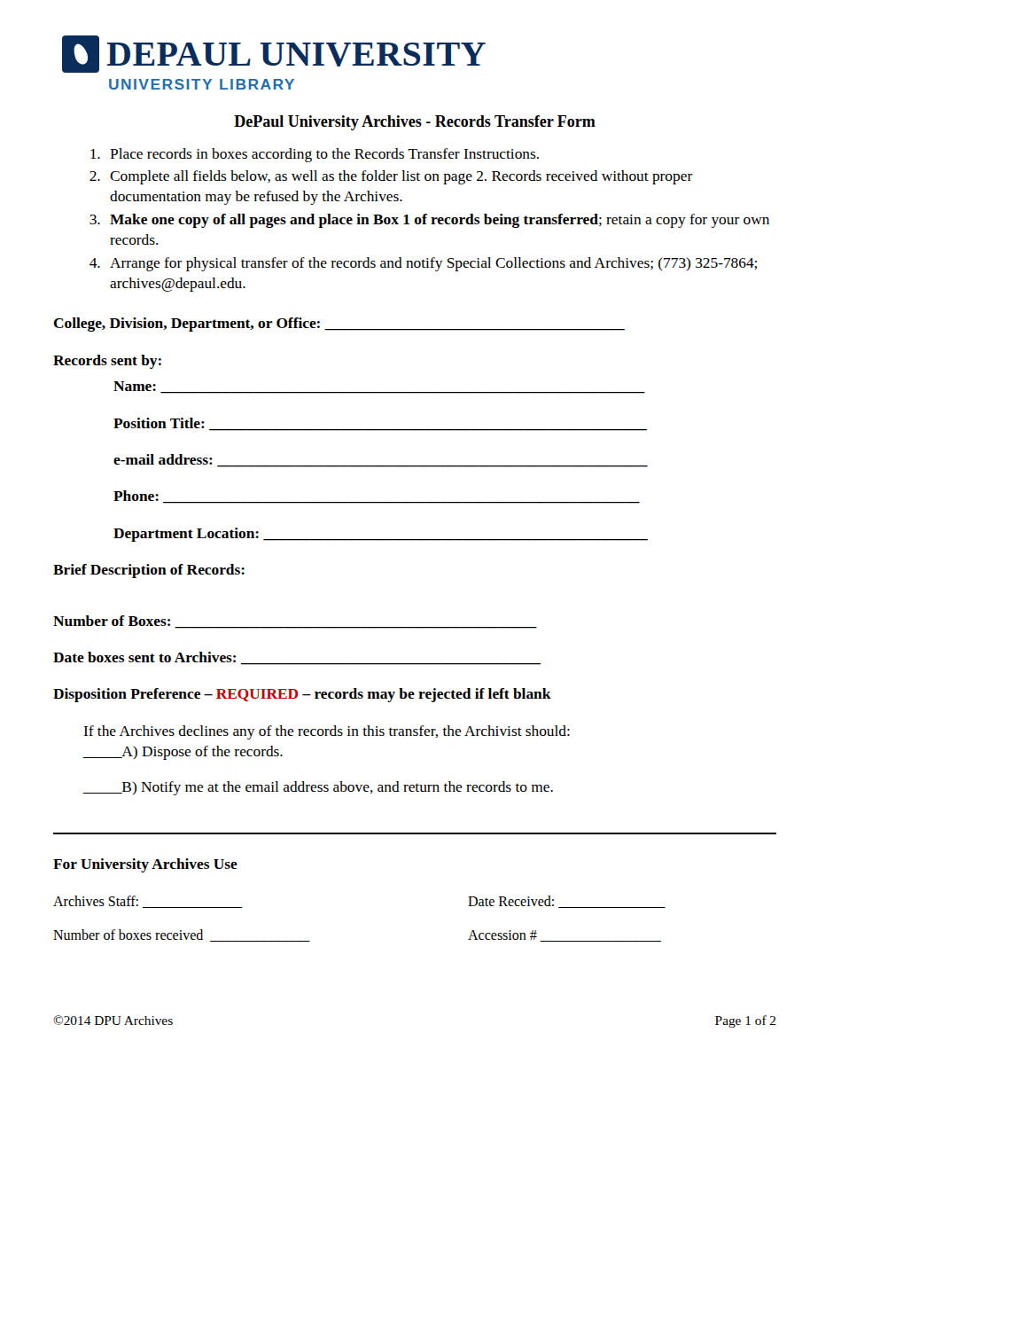DEPAUL UNIVERSITY
UNIVERSITY LIBRARY
DePaul University Archives - Records Transfer Form
Place records in boxes according to the Records Transfer Instructions.
Complete all fields below, as well as the folder list on page 2. Records received without proper documentation may be refused by the Archives.
Make one copy of all pages and place in Box 1 of records being transferred; retain a copy for your own records.
Arrange for physical transfer of the records and notify Special Collections and Archives; (773) 325-7864; archives@depaul.edu.
College, Division, Department, or Office: _______________________________________
Records sent by:
Name: _______________________________________________________________
Position Title: _________________________________________________________
e-mail address: ________________________________________________________
Phone: ______________________________________________________________
Department Location: __________________________________________________
Brief Description of Records:
Number of Boxes: _______________________________________________
Date boxes sent to Archives: _______________________________________
Disposition Preference – REQUIRED – records may be rejected if left blank
If the Archives declines any of the records in this transfer, the Archivist should:
_____A) Dispose of the records.
_____B) Notify me at the email address above, and return the records to me.
For University Archives Use
| Archives Staff: ______________ | Date Received: _______________ |
| Number of boxes received ______________ | Accession # _________________ |
©2014 DPU Archives Page 1 of 2